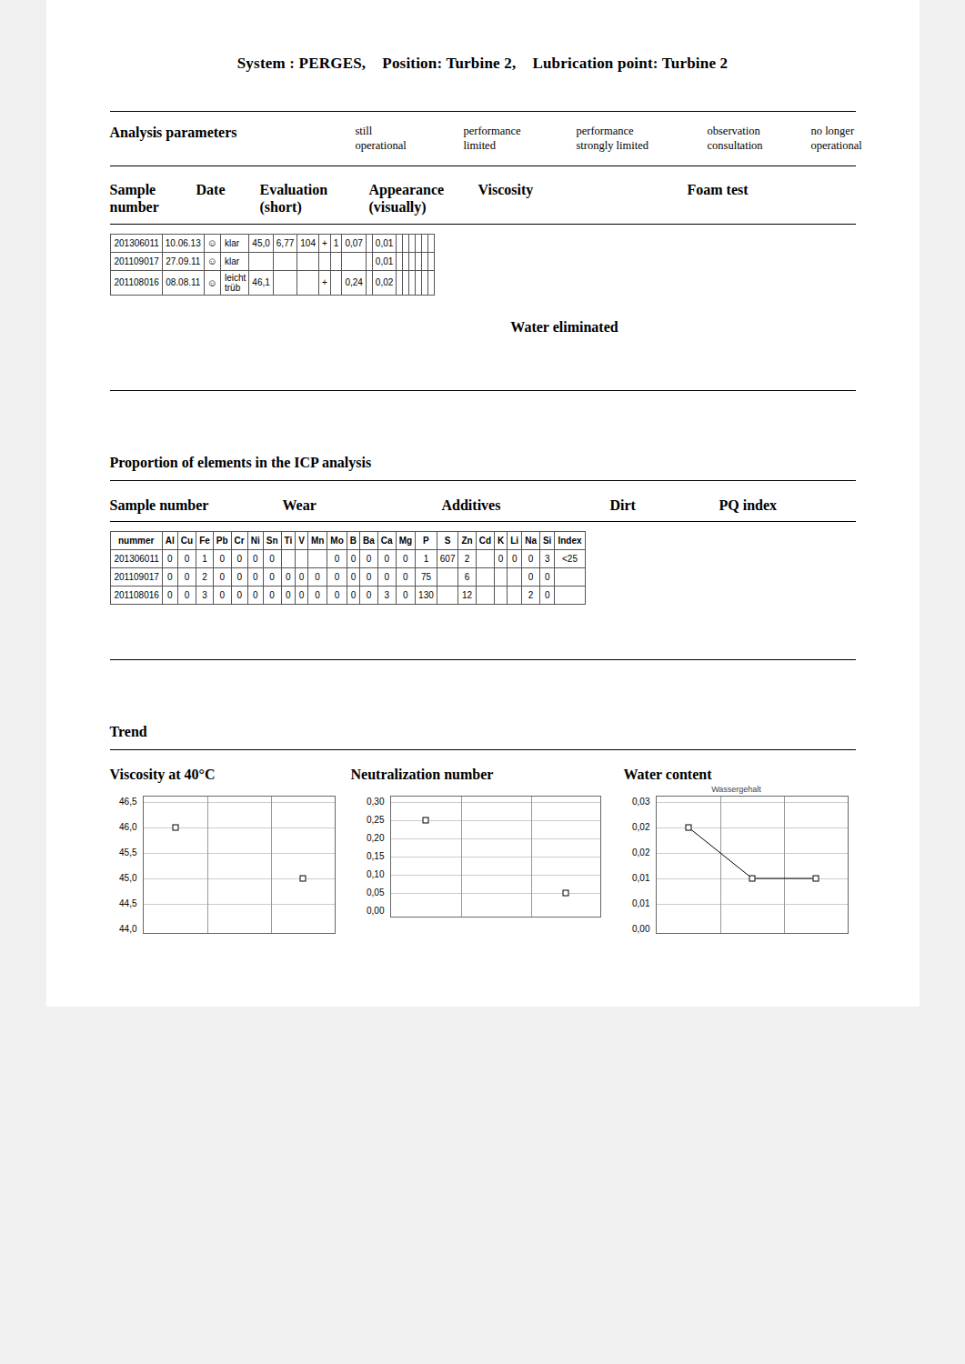System : PERGES, Position: Turbine 2, Lubrication point: Turbine 2
Analysis parameters
still
operational
performance
limited
performance
strongly limited
observation
consultation
no longer
operational
Sample
number
Date
Evaluation
(short)
Appearance
(visually)
Viscosity
Foam test
| 201306011 | 10.06.13 | ☺ | klar | 45,0 | 6,77 | 104 | + | 1 | 0,07 | | 0,01 | | | | | | |
| 201109017 | 27.09.11 | ☺ | klar | | | | | | | | 0,01 | | | | | | |
| 201108016 | 08.08.11 | ☺ | leicht trüb | 46,1 | | | + | | 0,24 | | 0,02 | | | | | | |
Water eliminated
Proportion of elements in the ICP analysis
Sample number
Wear
Additives
Dirt
PQ index
| nummer | Al | Cu | Fe | Pb | Cr | Ni | Sn | Ti | V | Mn | Mo | B | Ba | Ca | Mg | P | S | Zn | Cd | K | Li | Na | Si | Index |
| --- | --- | --- | --- | --- | --- | --- | --- | --- | --- | --- | --- | --- | --- | --- | --- | --- | --- | --- | --- | --- | --- | --- | --- | --- |
| 201306011 | 0 | 0 | 1 | 0 | 0 | 0 | 0 | | | | 0 | 0 | 0 | 0 | 0 | 1 | 607 | 2 | | 0 | 0 | 0 | 3 | <25 |
| 201109017 | 0 | 0 | 2 | 0 | 0 | 0 | 0 | 0 | 0 | 0 | 0 | 0 | 0 | 0 | 0 | 75 | | 6 | | | | 0 | 0 | |
| 201108016 | 0 | 0 | 3 | 0 | 0 | 0 | 0 | 0 | 0 | 0 | 0 | 0 | 0 | 3 | 0 | 130 | | 12 | | | | 2 | 0 | |
Trend
Viscosity at 40°C
Neutralization number
Water content
46,5 46,0 45,5 45,0 44,5 44,0
0,30 0,25 0,20 0,15 0,10 0,05 0,00
Wassergehalt
0,03 0,02 0,02 0,01 0,01 0,00